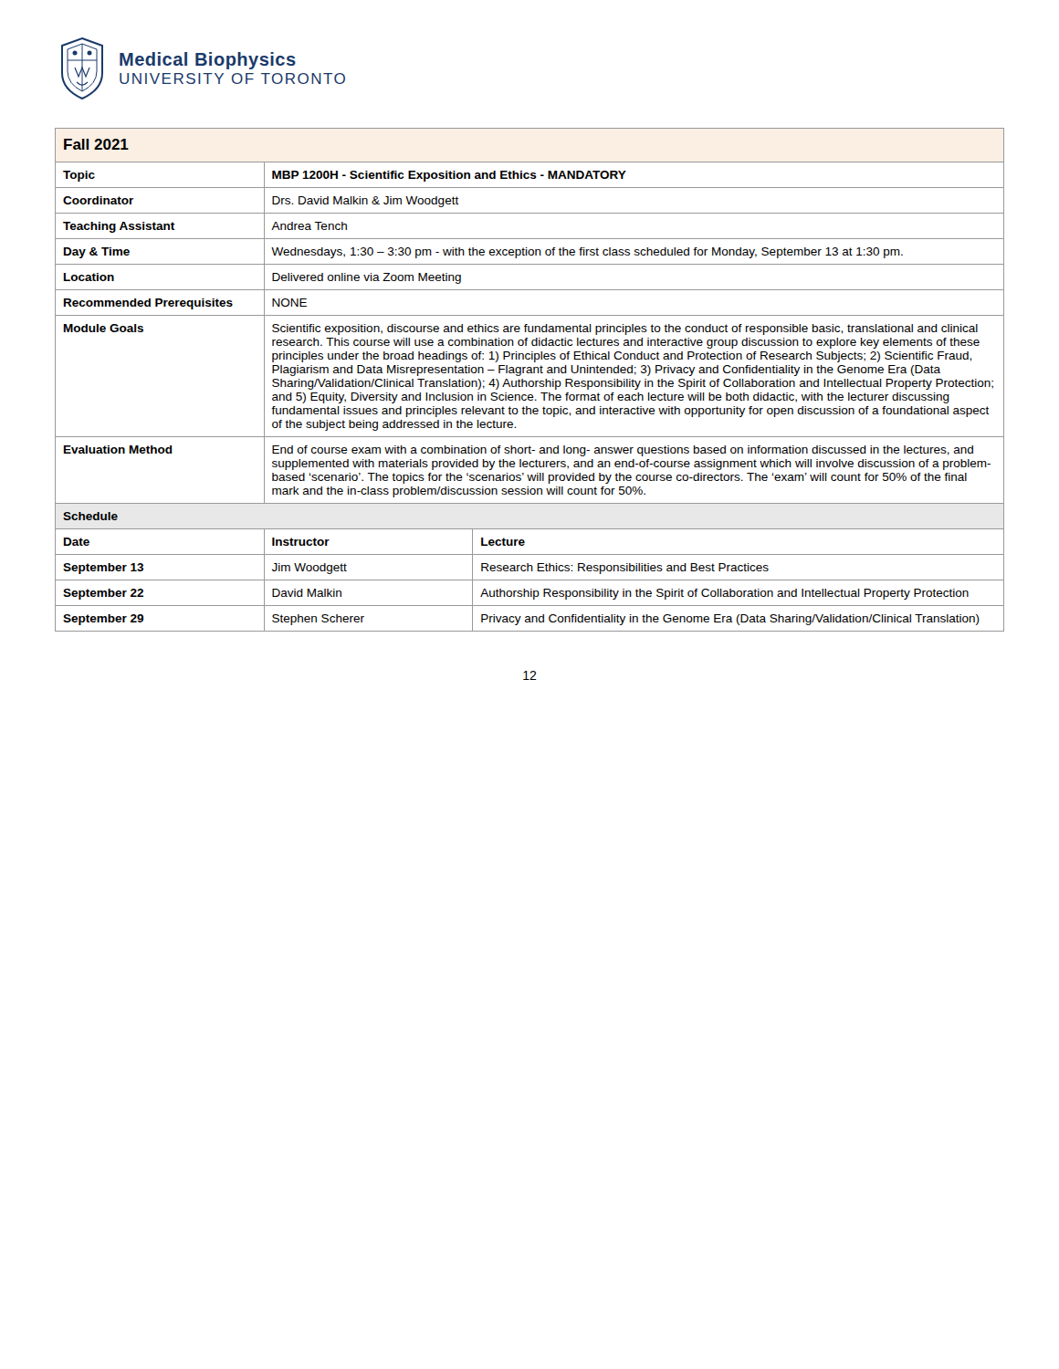Medical Biophysics
UNIVERSITY OF TORONTO
| Fall 2021 |
| Topic | MBP 1200H - Scientific Exposition and Ethics - MANDATORY |
| Coordinator | Drs. David Malkin & Jim Woodgett |
| Teaching Assistant | Andrea Tench |
| Day & Time | Wednesdays, 1:30 – 3:30 pm - with the exception of the first class scheduled for Monday, September 13 at 1:30 pm. |
| Location | Delivered online via Zoom Meeting |
| Recommended Prerequisites | NONE |
| Module Goals | Scientific exposition, discourse and ethics are fundamental principles to the conduct of responsible basic, translational and clinical research. This course will use a combination of didactic lectures and interactive group discussion to explore key elements of these principles under the broad headings of: 1) Principles of Ethical Conduct and Protection of Research Subjects; 2) Scientific Fraud, Plagiarism and Data Misrepresentation – Flagrant and Unintended; 3) Privacy and Confidentiality in the Genome Era (Data Sharing/Validation/Clinical Translation); 4) Authorship Responsibility in the Spirit of Collaboration and Intellectual Property Protection; and 5) Equity, Diversity and Inclusion in Science. The format of each lecture will be both didactic, with the lecturer discussing fundamental issues and principles relevant to the topic, and interactive with opportunity for open discussion of a foundational aspect of the subject being addressed in the lecture. |
| Evaluation Method | End of course exam with a combination of short- and long- answer questions based on information discussed in the lectures, and supplemented with materials provided by the lecturers, and an end-of-course assignment which will involve discussion of a problem-based ‘scenario’. The topics for the ‘scenarios’ will provided by the course co-directors. The ‘exam’ will count for 50% of the final mark and the in-class problem/discussion session will count for 50%. |
| Schedule |
| Date | Instructor | Lecture |
| September 13 | Jim Woodgett | Research Ethics: Responsibilities and Best Practices |
| September 22 | David Malkin | Authorship Responsibility in the Spirit of Collaboration and Intellectual Property Protection |
| September 29 | Stephen Scherer | Privacy and Confidentiality in the Genome Era (Data Sharing/Validation/Clinical Translation) |
12